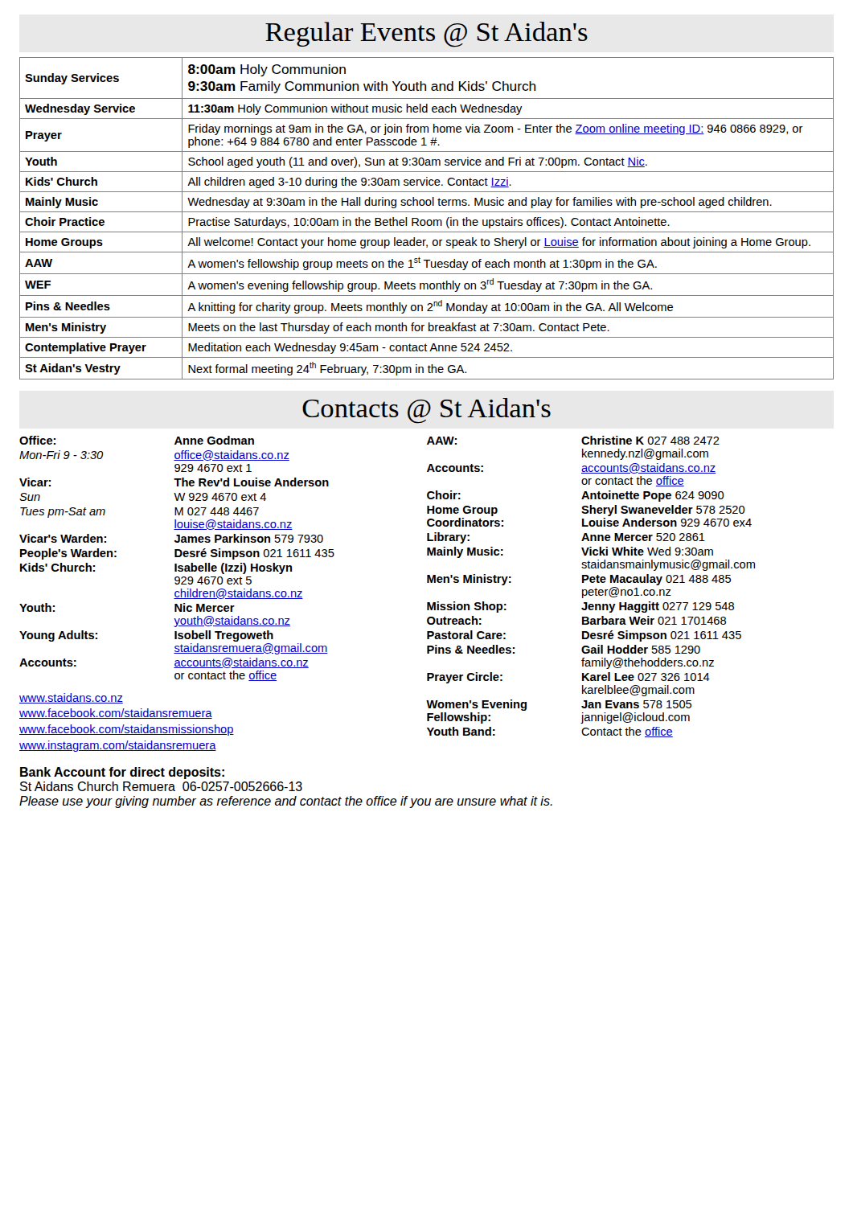Regular Events @ St Aidan's
| Sunday Services | 8:00am Holy Communion 9:30am Family Communion with Youth and Kids' Church |
| Wednesday Service | 11:30am Holy Communion without music held each Wednesday |
| Prayer | Friday mornings at 9am in the GA, or join from home via Zoom - Enter the Zoom online meeting ID: 946 0866 8929, or phone: +64 9 884 6780 and enter Passcode 1 #. |
| Youth | School aged youth (11 and over), Sun at 9:30am service and Fri at 7:00pm. Contact Nic . |
| Kids' Church | All children aged 3-10 during the 9:30am service. Contact Izzi . |
| Mainly Music | Wednesday at 9:30am in the Hall during school terms. Music and play for families with pre-school aged children. |
| Choir Practice | Practise Saturdays, 10:00am in the Bethel Room (in the upstairs offices). Contact Antoinette. |
| Home Groups | All welcome! Contact your home group leader, or speak to Sheryl or Louise for information about joining a Home Group. |
| AAW | A women's fellowship group meets on the 1 st Tuesday of each month at 1:30pm in the GA. |
| WEF | A women's evening fellowship group. Meets monthly on 3 rd Tuesday at 7:30pm in the GA. |
| Pins & Needles | A knitting for charity group. Meets monthly on 2 nd Monday at 10:00am in the GA. All Welcome |
| Men's Ministry | Meets on the last Thursday of each month for breakfast at 7:30am. Contact Pete. |
| Contemplative Prayer | Meditation each Wednesday 9:45am - contact Anne 524 2452. |
| St Aidan's Vestry | Next formal meeting 24 th February, 7:30pm in the GA. |
Contacts @ St Aidan's
| / Office: / Anne Godman / / Mon-Fri 9 - 3:30 / office@staidans.co.nz 929 4670 ext 1 / / Vicar: / The Rev'd Louise Anderson / / Sun / W 929 4670 ext 4 / / Tues pm-Sat am / M 027 448 4467 louise@staidans.co.nz / / Vicar's Warden: / James Parkinson 579 7930 / / People's Warden: / Desré Simpson 021 1611 435 / / Kids' Church: / Isabelle (Izzi) Hoskyn 929 4670 ext 5 children@staidans.co.nz / / Youth: / Nic Mercer youth@staidans.co.nz / / Young Adults: / Isobell Tregoweth staidansremuera@gmail.com / / Accounts: / accounts@staidans.co.nz or contact the office / www.staidans.co.nz www.facebook.com/staidansremuera www.facebook.com/staidansmissionshop www.instagram.com/staidansremuera | / AAW: / Christine K 027 488 2472 kennedy.nzl@gmail.com / / Accounts: / accounts@staidans.co.nz or contact the office / / Choir: / Antoinette Pope 624 9090 / / Home Group Coordinators: / Sheryl Swanevelder 578 2520 Louise Anderson 929 4670 ex4 / / Library: / Anne Mercer 520 2861 / / Mainly Music: / Vicki White Wed 9:30am staidansmainlymusic@gmail.com / / Men's Ministry: / Pete Macaulay 021 488 485 peter@no1.co.nz / / Mission Shop: / Jenny Haggitt 0277 129 548 / / Outreach: / Barbara Weir 021 1701468 / / Pastoral Care: / Desré Simpson 021 1611 435 / / Pins & Needles: / Gail Hodder 585 1290 family@thehodders.co.nz / / Prayer Circle: / Karel Lee 027 326 1014 karelblee@gmail.com / / Women's Evening Fellowship: / Jan Evans 578 1505 jannigel@icloud.com / / Youth Band: / Contact the office / |
Bank Account for direct deposits:
St Aidans Church Remuera 06-0257-0052666-13
Please use your giving number as reference and contact the office if you are unsure what it is.